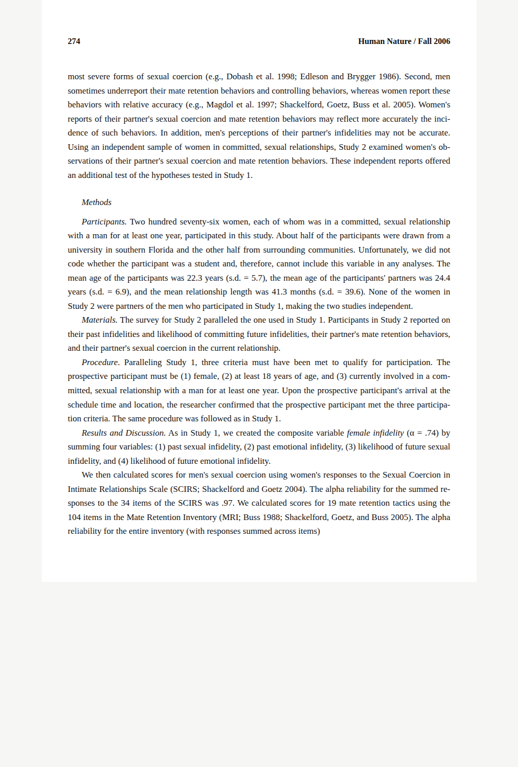274 Human Nature / Fall 2006
most severe forms of sexual coercion (e.g., Dobash et al. 1998; Edleson and Brygger 1986). Second, men sometimes underreport their mate retention behaviors and controlling behaviors, whereas women report these behaviors with relative accuracy (e.g., Magdol et al. 1997; Shackelford, Goetz, Buss et al. 2005). Women's reports of their partner's sexual coercion and mate retention behaviors may reflect more accurately the incidence of such behaviors. In addition, men's perceptions of their partner's infidelities may not be accurate. Using an independent sample of women in committed, sexual relationships, Study 2 examined women's observations of their partner's sexual coercion and mate retention behaviors. These independent reports offered an additional test of the hypotheses tested in Study 1.
Methods
Participants. Two hundred seventy-six women, each of whom was in a committed, sexual relationship with a man for at least one year, participated in this study. About half of the participants were drawn from a university in southern Florida and the other half from surrounding communities. Unfortunately, we did not code whether the participant was a student and, therefore, cannot include this variable in any analyses. The mean age of the participants was 22.3 years (s.d. = 5.7), the mean age of the participants' partners was 24.4 years (s.d. = 6.9), and the mean relationship length was 41.3 months (s.d. = 39.6). None of the women in Study 2 were partners of the men who participated in Study 1, making the two studies independent.
Materials. The survey for Study 2 paralleled the one used in Study 1. Participants in Study 2 reported on their past infidelities and likelihood of committing future infidelities, their partner's mate retention behaviors, and their partner's sexual coercion in the current relationship.
Procedure. Paralleling Study 1, three criteria must have been met to qualify for participation. The prospective participant must be (1) female, (2) at least 18 years of age, and (3) currently involved in a committed, sexual relationship with a man for at least one year. Upon the prospective participant's arrival at the schedule time and location, the researcher confirmed that the prospective participant met the three participation criteria. The same procedure was followed as in Study 1.
Results and Discussion. As in Study 1, we created the composite variable female infidelity (α = .74) by summing four variables: (1) past sexual infidelity, (2) past emotional infidelity, (3) likelihood of future sexual infidelity, and (4) likelihood of future emotional infidelity.
We then calculated scores for men's sexual coercion using women's responses to the Sexual Coercion in Intimate Relationships Scale (SCIRS; Shackelford and Goetz 2004). The alpha reliability for the summed responses to the 34 items of the SCIRS was .97. We calculated scores for 19 mate retention tactics using the 104 items in the Mate Retention Inventory (MRI; Buss 1988; Shackelford, Goetz, and Buss 2005). The alpha reliability for the entire inventory (with responses summed across items)